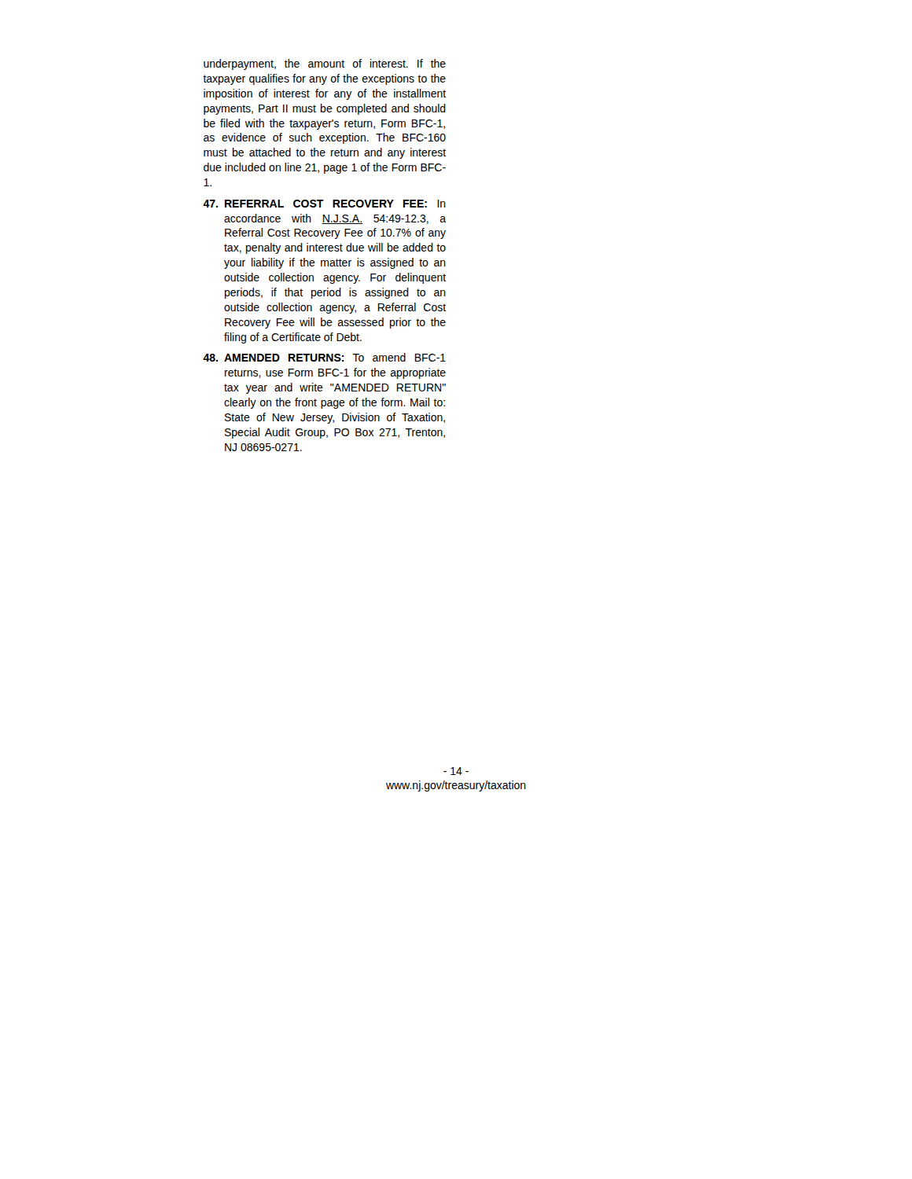underpayment, the amount of interest. If the taxpayer qualifies for any of the exceptions to the imposition of interest for any of the installment payments, Part II must be completed and should be filed with the taxpayer's return, Form BFC-1, as evidence of such exception. The BFC-160 must be attached to the return and any interest due included on line 21, page 1 of the Form BFC-1.
47.
REFERRAL COST RECOVERY FEE: In accordance with N.J.S.A. 54:49-12.3, a Referral Cost Recovery Fee of 10.7% of any tax, penalty and interest due will be added to your liability if the matter is assigned to an outside collection agency. For delinquent periods, if that period is assigned to an outside collection agency, a Referral Cost Recovery Fee will be assessed prior to the filing of a Certificate of Debt.
48.
AMENDED RETURNS: To amend BFC-1 returns, use Form BFC-1 for the appropriate tax year and write "AMENDED RETURN" clearly on the front page of the form. Mail to: State of New Jersey, Division of Taxation, Special Audit Group, PO Box 271, Trenton, NJ 08695-0271.
- 14 -
www.nj.gov/treasury/taxation